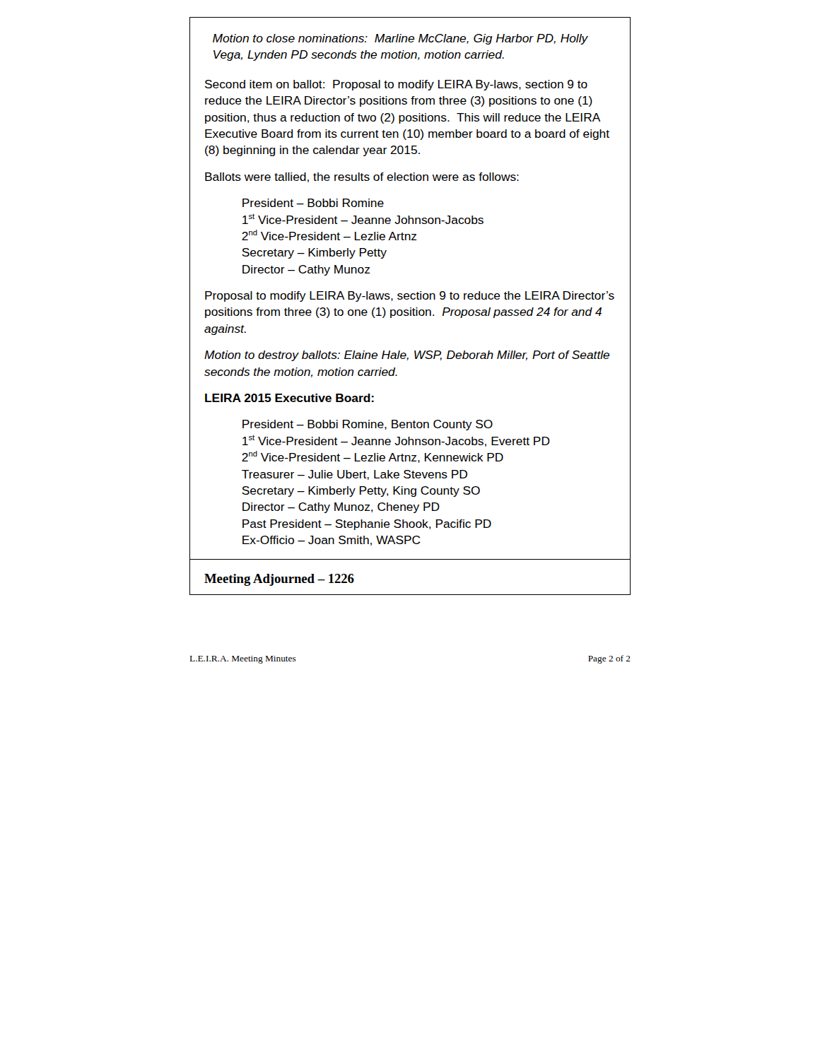Motion to close nominations: Marline McClane, Gig Harbor PD, Holly Vega, Lynden PD seconds the motion, motion carried.
Second item on ballot: Proposal to modify LEIRA By-laws, section 9 to reduce the LEIRA Director’s positions from three (3) positions to one (1) position, thus a reduction of two (2) positions. This will reduce the LEIRA Executive Board from its current ten (10) member board to a board of eight (8) beginning in the calendar year 2015.
Ballots were tallied, the results of election were as follows:
President – Bobbi Romine
1st Vice-President – Jeanne Johnson-Jacobs
2nd Vice-President – Lezlie Artnz
Secretary – Kimberly Petty
Director – Cathy Munoz
Proposal to modify LEIRA By-laws, section 9 to reduce the LEIRA Director’s positions from three (3) to one (1) position. Proposal passed 24 for and 4 against.
Motion to destroy ballots: Elaine Hale, WSP, Deborah Miller, Port of Seattle seconds the motion, motion carried.
LEIRA 2015 Executive Board:
President – Bobbi Romine, Benton County SO
1st Vice-President – Jeanne Johnson-Jacobs, Everett PD
2nd Vice-President – Lezlie Artnz, Kennewick PD
Treasurer – Julie Ubert, Lake Stevens PD
Secretary – Kimberly Petty, King County SO
Director – Cathy Munoz, Cheney PD
Past President – Stephanie Shook, Pacific PD
Ex-Officio – Joan Smith, WASPC
Meeting Adjourned – 1226
L.E.I.R.A. Meeting Minutes Page 2 of 2